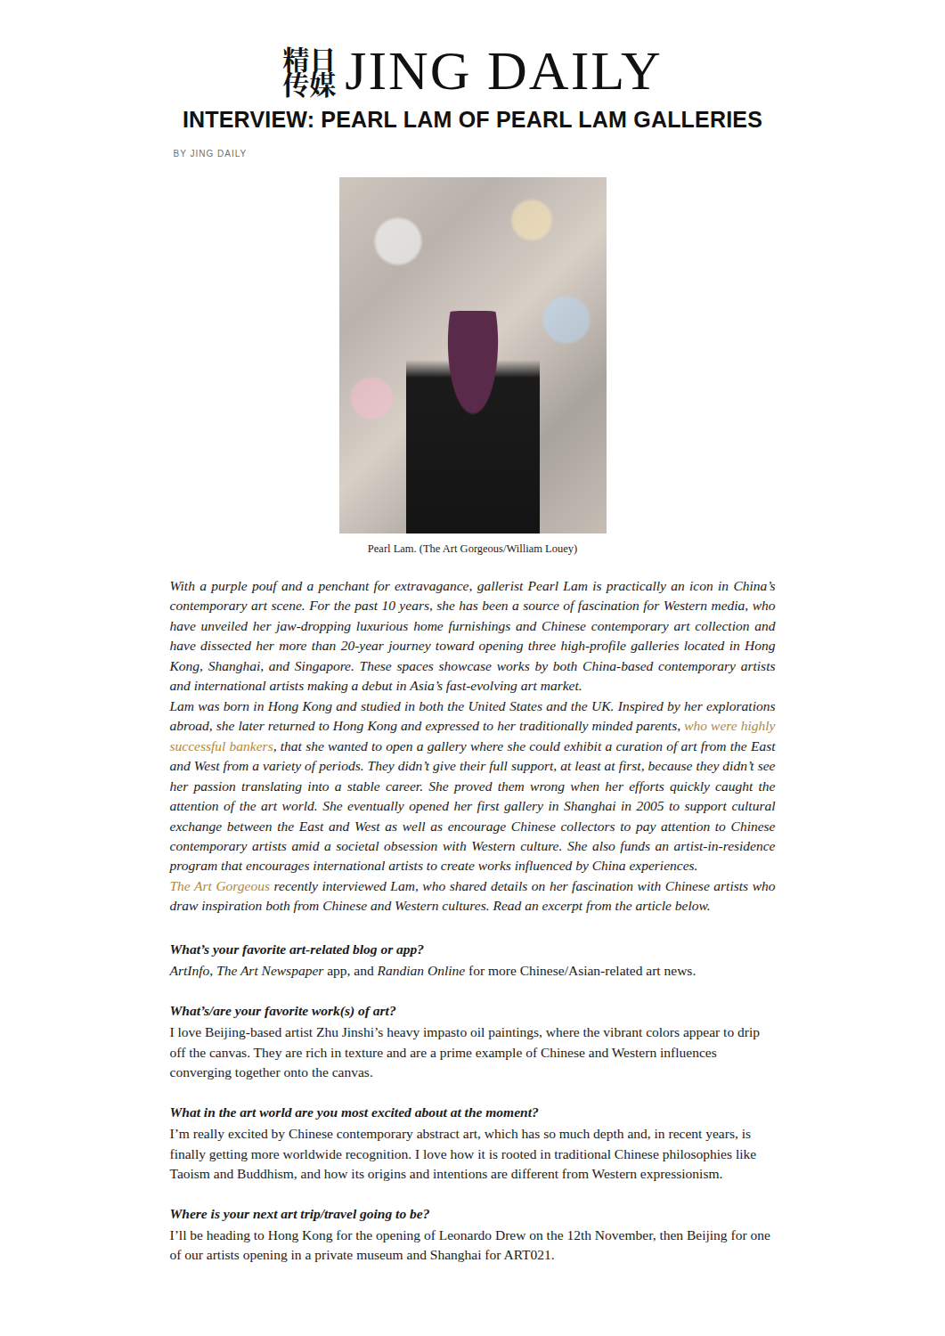精日 传媒
JING DAILY
INTERVIEW: PEARL LAM OF PEARL LAM GALLERIES
BY JING DAILY
Pearl Lam. (The Art Gorgeous/William Louey)
With a purple pouf and a penchant for extravagance, gallerist Pearl Lam is practically an icon in China’s contemporary art scene. For the past 10 years, she has been a source of fascination for Western media, who have unveiled her jaw-dropping luxurious home furnishings and Chinese contemporary art collection and have dissected her more than 20-year journey toward opening three high-profile galleries located in Hong Kong, Shanghai, and Singapore. These spaces showcase works by both China-based contemporary artists and international artists making a debut in Asia’s fast-evolving art market.
Lam was born in Hong Kong and studied in both the United States and the UK. Inspired by her explorations abroad, she later returned to Hong Kong and expressed to her traditionally minded parents, who were highly successful bankers, that she wanted to open a gallery where she could exhibit a curation of art from the East and West from a variety of periods. They didn’t give their full support, at least at first, because they didn’t see her passion translating into a stable career. She proved them wrong when her efforts quickly caught the attention of the art world. She eventually opened her first gallery in Shanghai in 2005 to support cultural exchange between the East and West as well as encourage Chinese collectors to pay attention to Chinese contemporary artists amid a societal obsession with Western culture. She also funds an artist-in-residence program that encourages international artists to create works influenced by China experiences.
The Art Gorgeous recently interviewed Lam, who shared details on her fascination with Chinese artists who draw inspiration both from Chinese and Western cultures. Read an excerpt from the article below.
What’s your favorite art-related blog or app?
ArtInfo, The Art Newspaper app, and Randian Online for more Chinese/Asian-related art news.
What’s/are your favorite work(s) of art?
I love Beijing-based artist Zhu Jinshi’s heavy impasto oil paintings, where the vibrant colors appear to drip off the canvas. They are rich in texture and are a prime example of Chinese and Western influences converging together onto the canvas.
What in the art world are you most excited about at the moment?
I’m really excited by Chinese contemporary abstract art, which has so much depth and, in recent years, is finally getting more worldwide recognition. I love how it is rooted in traditional Chinese philosophies like Taoism and Buddhism, and how its origins and intentions are different from Western expressionism.
Where is your next art trip/travel going to be?
I’ll be heading to Hong Kong for the opening of Leonardo Drew on the 12th November, then Beijing for one of our artists opening in a private museum and Shanghai for ART021.